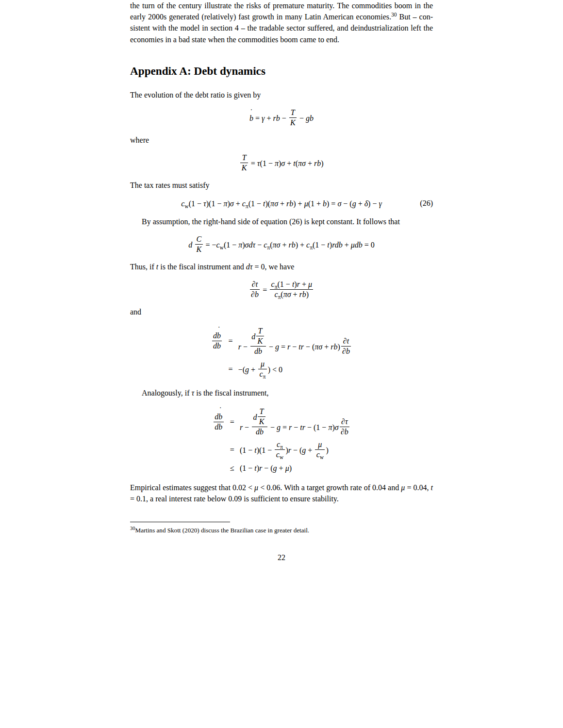the turn of the century illustrate the risks of premature maturity. The commodities boom in the early 2000s generated (relatively) fast growth in many Latin American economies.30 But – consistent with the model in section 4 – the tradable sector suffered, and deindustrialization left the economies in a bad state when the commodities boom came to end.
Appendix A: Debt dynamics
The evolution of the debt ratio is given by
b = γ + rb − TK − gb
where
TK = τ(1 − π)σ + t(πσ + rb)
The tax rates must satisfy
cw(1 − τ)(1 − π)σ + cπ(1 − t)(πσ + rb) + μ(1 + b) = σ − (g + δ) − γ (26)
By assumption, the right-hand side of equation (26) is kept constant. It follows that
d CK = −cw(1 − π)σdτ − cπ(πσ + rb) + cπ(1 − t)rdb + μdb = 0
Thus, if t is the fiscal instrument and dτ = 0, we have
∂t∂b = cπ(1 − t)r + μ cπ(πσ + rb)
and
db db
=
r − dTK db − g = r − tr − (πσ + rb)∂t∂b
=
−(g + μcπ) < 0
Analogously, if τ is the fiscal instrument,
db db
=
r − dTK db − g = r − tr − (1 − π)σ∂τ∂b
=
(1 − t)(1 − cπ cw)r − (g + μcw)
≤
(1 − t)r − (g + μ)
Empirical estimates suggest that 0.02 < μ < 0.06. With a target growth rate of 0.04 and μ = 0.04, t = 0.1, a real interest rate below 0.09 is sufficient to ensure stability.
30Martins and Skott (2020) discuss the Brazilian case in greater detail.
22